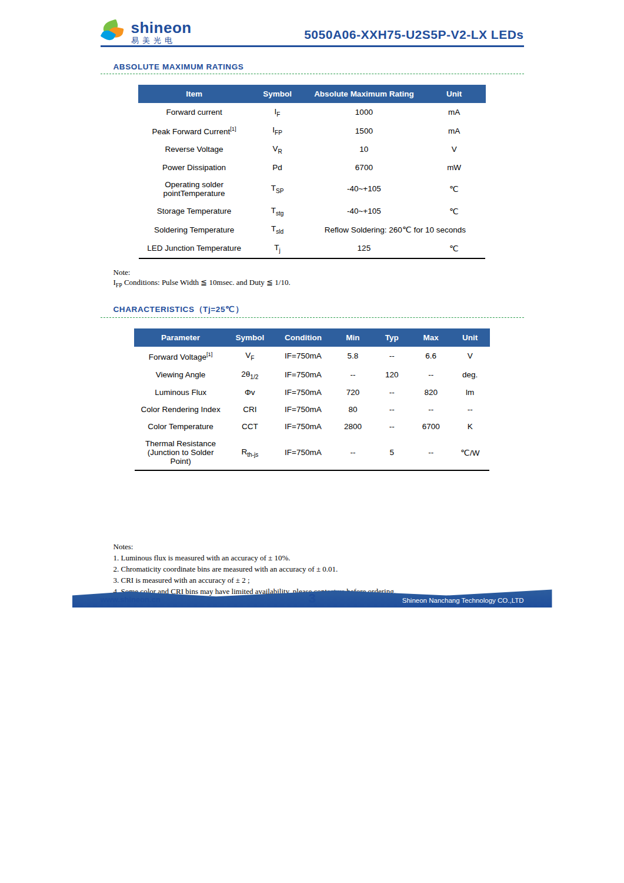shineon
易美光电
5050A06-XXH75-U2S5P-V2-LX LEDs
ABSOLUTE MAXIMUM RATINGS
| Item | Symbol | Absolute Maximum Rating | Unit |
| --- | --- | --- | --- |
| Forward current | I F | 1000 | mA |
| Peak Forward Current [1] | I FP | 1500 | mA |
| Reverse Voltage | V R | 10 | V |
| Power Dissipation | Pd | 6700 | mW |
| Operating solder pointTemperature | T SP | -40~+105 | ℃ |
| Storage Temperature | T stg | -40~+105 | ℃ |
| Soldering Temperature | T sld | Reflow Soldering: 260℃ for 10 seconds |
| LED Junction Temperature | T j | 125 | ℃ |
Note:
IFP Conditions: Pulse Width ≦ 10msec. and Duty ≦ 1/10.
CHARACTERISTICS（Tj=25℃）
| Parameter | Symbol | Condition | Min | Typ | Max | Unit |
| --- | --- | --- | --- | --- | --- | --- |
| Forward Voltage [1] | V F | IF=750mA | 5.8 | -- | 6.6 | V |
| Viewing Angle | 2θ 1/2 | IF=750mA | -- | 120 | -- | deg. |
| Luminous Flux | Φv | IF=750mA | 720 | -- | 820 | lm |
| Color Rendering Index | CRI | IF=750mA | 80 | -- | -- | -- |
| Color Temperature | CCT | IF=750mA | 2800 | -- | 6700 | K |
| Thermal Resistance (Junction to Solder Point) | R th-js | IF=750mA | -- | 5 | -- | ℃/W |
Notes:
1. Luminous flux is measured with an accuracy of ± 10%.
2. Chromaticity coordinate bins are measured with an accuracy of ± 0.01.
3. CRI is measured with an accuracy of ± 2 ;
4. Some color and CRI bins may have limited availability, please contact us before ordering.
5. All measurements were made under the standardized environment of Shineon
www.shineon.cn
3
Shineon Nanchang Technology CO.,LTD